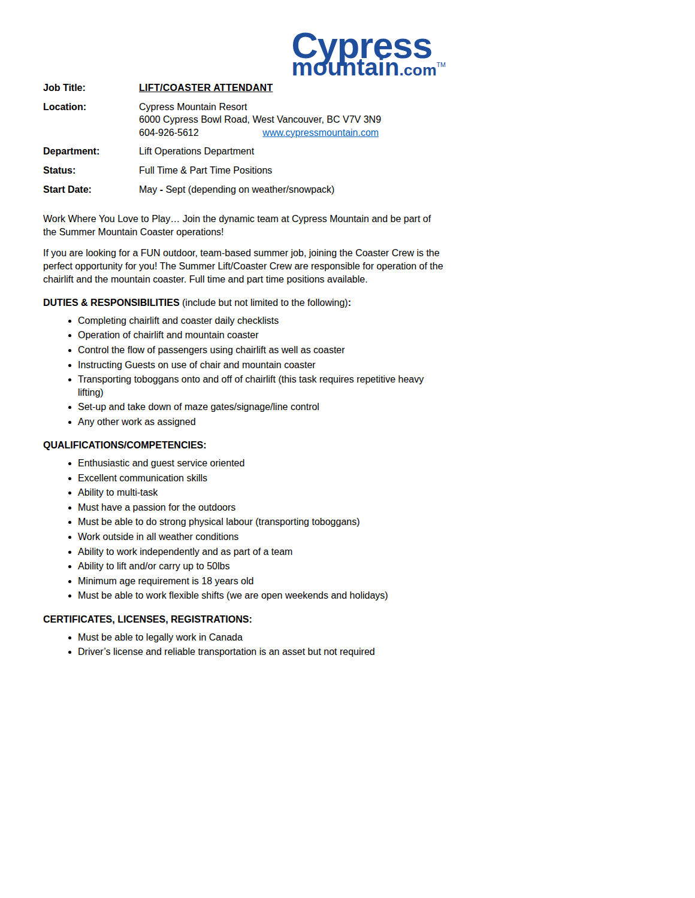Cypress mountain.com TM
| Job Title: | LIFT/COASTER ATTENDANT |
| Location: | Cypress Mountain Resort 6000 Cypress Bowl Road, West Vancouver, BC V7V 3N9 604-926-5612 www.cypressmountain.com |
| Department: | Lift Operations Department |
| Status: | Full Time & Part Time Positions |
| Start Date: | May - Sept (depending on weather/snowpack) |
Work Where You Love to Play… Join the dynamic team at Cypress Mountain and be part of the Summer Mountain Coaster operations!
If you are looking for a FUN outdoor, team-based summer job, joining the Coaster Crew is the perfect opportunity for you! The Summer Lift/Coaster Crew are responsible for operation of the chairlift and the mountain coaster. Full time and part time positions available.
DUTIES & RESPONSIBILITIES (include but not limited to the following):
Completing chairlift and coaster daily checklists
Operation of chairlift and mountain coaster
Control the flow of passengers using chairlift as well as coaster
Instructing Guests on use of chair and mountain coaster
Transporting toboggans onto and off of chairlift (this task requires repetitive heavy lifting)
Set-up and take down of maze gates/signage/line control
Any other work as assigned
QUALIFICATIONS/COMPETENCIES:
Enthusiastic and guest service oriented
Excellent communication skills
Ability to multi-task
Must have a passion for the outdoors
Must be able to do strong physical labour (transporting toboggans)
Work outside in all weather conditions
Ability to work independently and as part of a team
Ability to lift and/or carry up to 50lbs
Minimum age requirement is 18 years old
Must be able to work flexible shifts (we are open weekends and holidays)
CERTIFICATES, LICENSES, REGISTRATIONS:
Must be able to legally work in Canada
Driver’s license and reliable transportation is an asset but not required